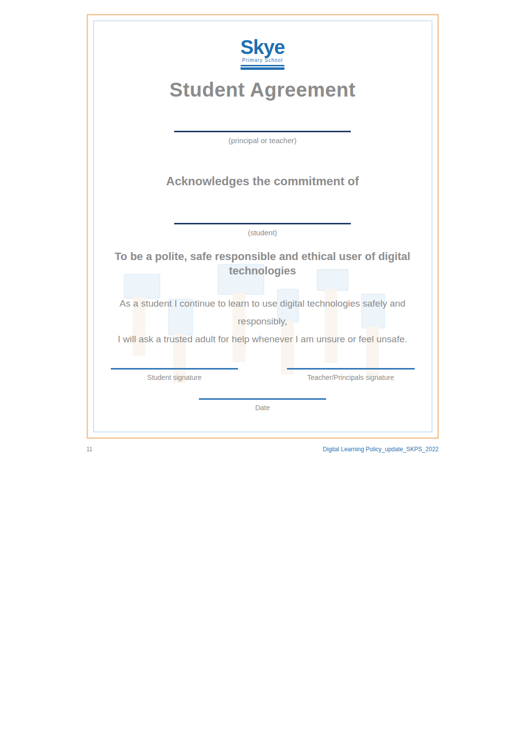Skye
Primary School
Student Agreement
(principal or teacher)
Acknowledges the commitment of
(student)
To be a polite, safe responsible and ethical user of digital technologies
As a student I continue to learn to use digital technologies safely and responsibly,
I will ask a trusted adult for help whenever I am unsure or feel unsafe.
Student signature
Teacher/Principals signature
Date
11 Digital Learning Policy_update_SKPS_2022